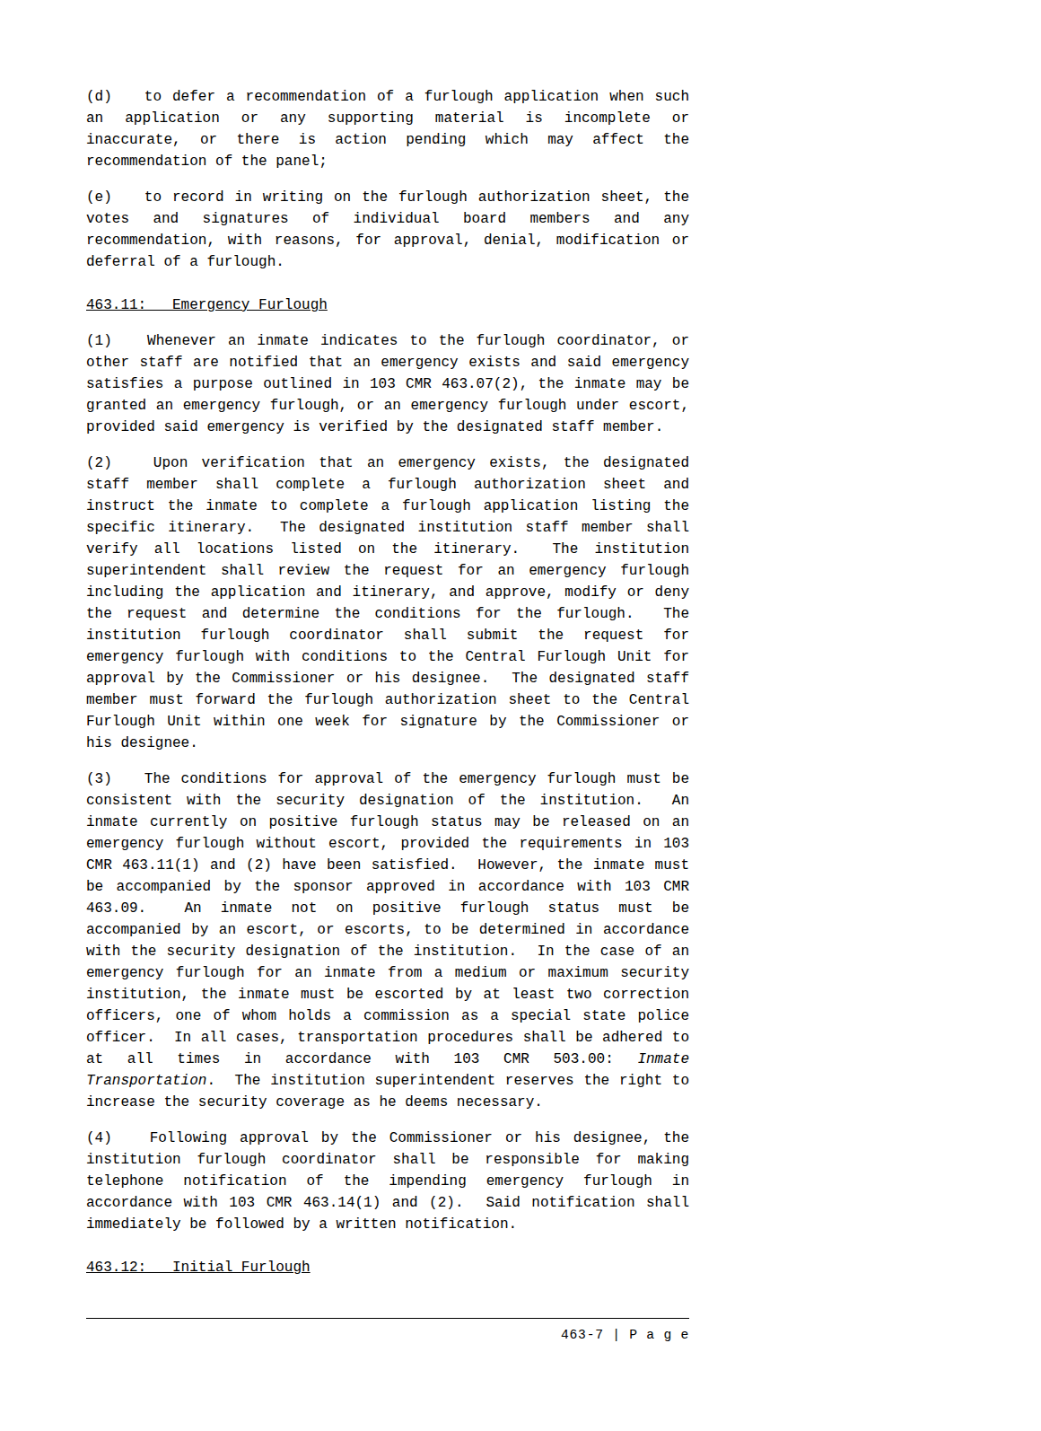(d) to defer a recommendation of a furlough application when such an application or any supporting material is incomplete or inaccurate, or there is action pending which may affect the recommendation of the panel;
(e) to record in writing on the furlough authorization sheet, the votes and signatures of individual board members and any recommendation, with reasons, for approval, denial, modification or deferral of a furlough.
463.11: Emergency Furlough
(1) Whenever an inmate indicates to the furlough coordinator, or other staff are notified that an emergency exists and said emergency satisfies a purpose outlined in 103 CMR 463.07(2), the inmate may be granted an emergency furlough, or an emergency furlough under escort, provided said emergency is verified by the designated staff member.
(2) Upon verification that an emergency exists, the designated staff member shall complete a furlough authorization sheet and instruct the inmate to complete a furlough application listing the specific itinerary. The designated institution staff member shall verify all locations listed on the itinerary. The institution superintendent shall review the request for an emergency furlough including the application and itinerary, and approve, modify or deny the request and determine the conditions for the furlough. The institution furlough coordinator shall submit the request for emergency furlough with conditions to the Central Furlough Unit for approval by the Commissioner or his designee. The designated staff member must forward the furlough authorization sheet to the Central Furlough Unit within one week for signature by the Commissioner or his designee.
(3) The conditions for approval of the emergency furlough must be consistent with the security designation of the institution. An inmate currently on positive furlough status may be released on an emergency furlough without escort, provided the requirements in 103 CMR 463.11(1) and (2) have been satisfied. However, the inmate must be accompanied by the sponsor approved in accordance with 103 CMR 463.09. An inmate not on positive furlough status must be accompanied by an escort, or escorts, to be determined in accordance with the security designation of the institution. In the case of an emergency furlough for an inmate from a medium or maximum security institution, the inmate must be escorted by at least two correction officers, one of whom holds a commission as a special state police officer. In all cases, transportation procedures shall be adhered to at all times in accordance with 103 CMR 503.00: Inmate Transportation. The institution superintendent reserves the right to increase the security coverage as he deems necessary.
(4) Following approval by the Commissioner or his designee, the institution furlough coordinator shall be responsible for making telephone notification of the impending emergency furlough in accordance with 103 CMR 463.14(1) and (2). Said notification shall immediately be followed by a written notification.
463.12: Initial Furlough
463-7 | P a g e